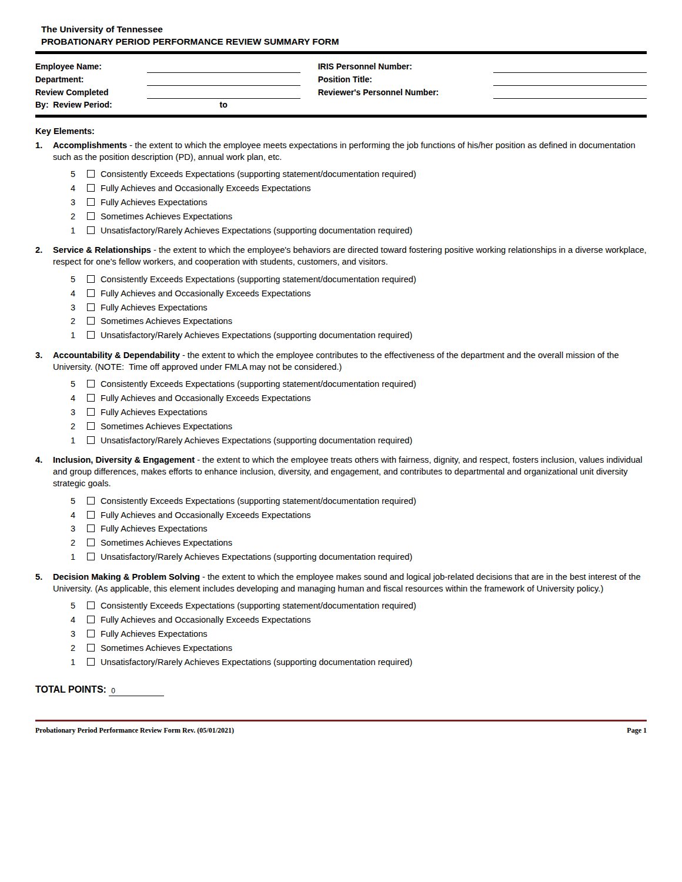The University of Tennessee PROBATIONARY PERIOD PERFORMANCE REVIEW SUMMARY FORM
| Employee Name: | | | IRIS Personnel Number: | |
| Department: | | | Position Title: | |
| Review Completed | | | Reviewer's Personnel Number: | |
| By: Review Period: | to | | | |
Key Elements:
Accomplishments - the extent to which the employee meets expectations in performing the job functions of his/her position as defined in documentation such as the position description (PD), annual work plan, etc.
5 Consistently Exceeds Expectations (supporting statement/documentation required)
4 Fully Achieves and Occasionally Exceeds Expectations
3 Fully Achieves Expectations
2 Sometimes Achieves Expectations
1 Unsatisfactory/Rarely Achieves Expectations (supporting documentation required)
Service & Relationships - the extent to which the employee's behaviors are directed toward fostering positive working relationships in a diverse workplace, respect for one's fellow workers, and cooperation with students, customers, and visitors.
5 Consistently Exceeds Expectations (supporting statement/documentation required)
4 Fully Achieves and Occasionally Exceeds Expectations
3 Fully Achieves Expectations
2 Sometimes Achieves Expectations
1 Unsatisfactory/Rarely Achieves Expectations (supporting documentation required)
Accountability & Dependability - the extent to which the employee contributes to the effectiveness of the department and the overall mission of the University. (NOTE: Time off approved under FMLA may not be considered.)
5 Consistently Exceeds Expectations (supporting statement/documentation required)
4 Fully Achieves and Occasionally Exceeds Expectations
3 Fully Achieves Expectations
2 Sometimes Achieves Expectations
1 Unsatisfactory/Rarely Achieves Expectations (supporting documentation required)
Inclusion, Diversity & Engagement - the extent to which the employee treats others with fairness, dignity, and respect, fosters inclusion, values individual and group differences, makes efforts to enhance inclusion, diversity, and engagement, and contributes to departmental and organizational unit diversity strategic goals.
5 Consistently Exceeds Expectations (supporting statement/documentation required)
4 Fully Achieves and Occasionally Exceeds Expectations
3 Fully Achieves Expectations
2 Sometimes Achieves Expectations
1 Unsatisfactory/Rarely Achieves Expectations (supporting documentation required)
Decision Making & Problem Solving - the extent to which the employee makes sound and logical job-related decisions that are in the best interest of the University. (As applicable, this element includes developing and managing human and fiscal resources within the framework of University policy.)
5 Consistently Exceeds Expectations (supporting statement/documentation required)
4 Fully Achieves and Occasionally Exceeds Expectations
3 Fully Achieves Expectations
2 Sometimes Achieves Expectations
1 Unsatisfactory/Rarely Achieves Expectations (supporting documentation required)
TOTAL POINTS: 0
Probationary Period Performance Review Form Rev. (05/01/2021) Page 1